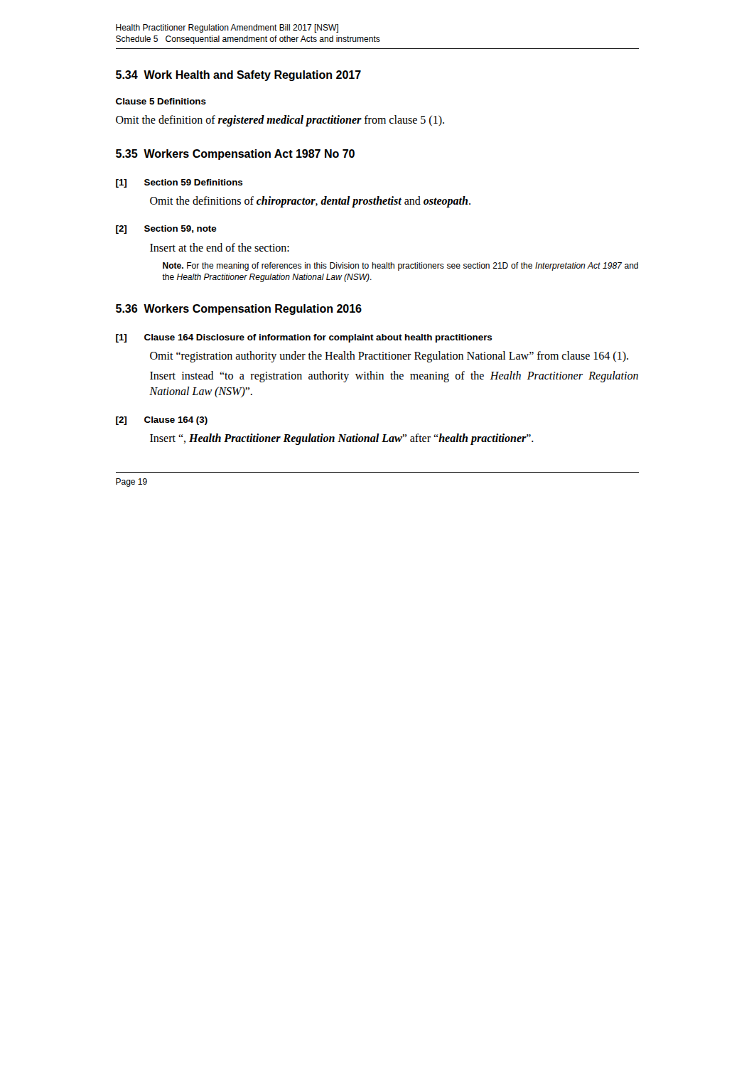Health Practitioner Regulation Amendment Bill 2017 [NSW]
Schedule 5 Consequential amendment of other Acts and instruments
5.34 Work Health and Safety Regulation 2017
Clause 5 Definitions
Omit the definition of registered medical practitioner from clause 5 (1).
5.35 Workers Compensation Act 1987 No 70
[1] Section 59 Definitions
Omit the definitions of chiropractor, dental prosthetist and osteopath.
[2] Section 59, note
Insert at the end of the section:
Note. For the meaning of references in this Division to health practitioners see section 21D of the Interpretation Act 1987 and the Health Practitioner Regulation National Law (NSW).
5.36 Workers Compensation Regulation 2016
[1] Clause 164 Disclosure of information for complaint about health practitioners
Omit “registration authority under the Health Practitioner Regulation National Law” from clause 164 (1).
Insert instead “to a registration authority within the meaning of the Health Practitioner Regulation National Law (NSW)”.
[2] Clause 164 (3)
Insert “, Health Practitioner Regulation National Law” after “health practitioner”.
Page 19